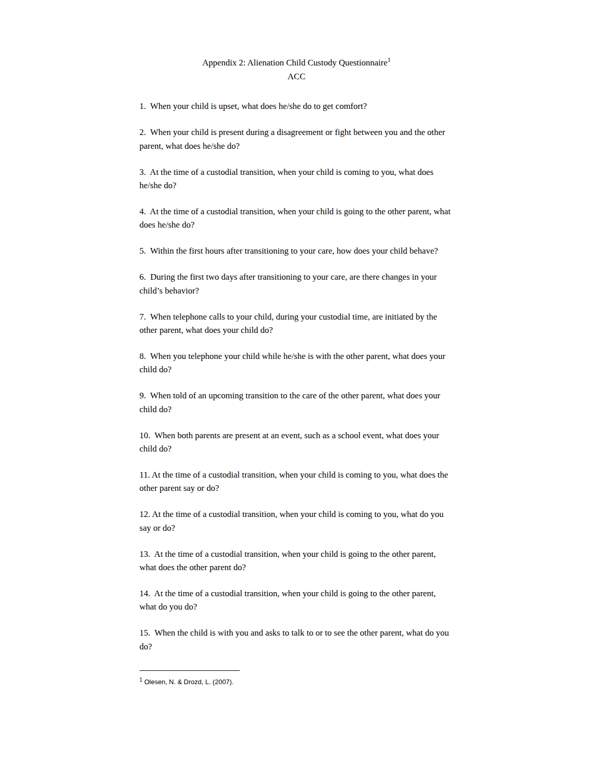Appendix 2: Alienation Child Custody Questionnaire1 ACC
1. When your child is upset, what does he/she do to get comfort?
2. When your child is present during a disagreement or fight between you and the other parent, what does he/she do?
3. At the time of a custodial transition, when your child is coming to you, what does he/she do?
4. At the time of a custodial transition, when your child is going to the other parent, what does he/she do?
5. Within the first hours after transitioning to your care, how does your child behave?
6. During the first two days after transitioning to your care, are there changes in your child’s behavior?
7. When telephone calls to your child, during your custodial time, are initiated by the other parent, what does your child do?
8. When you telephone your child while he/she is with the other parent, what does your child do?
9. When told of an upcoming transition to the care of the other parent, what does your child do?
10. When both parents are present at an event, such as a school event, what does your child do?
11. At the time of a custodial transition, when your child is coming to you, what does the other parent say or do?
12. At the time of a custodial transition, when your child is coming to you, what do you say or do?
13. At the time of a custodial transition, when your child is going to the other parent, what does the other parent do?
14. At the time of a custodial transition, when your child is going to the other parent, what do you do?
15. When the child is with you and asks to talk to or to see the other parent, what do you do?
1 Olesen, N. & Drozd, L. (2007).